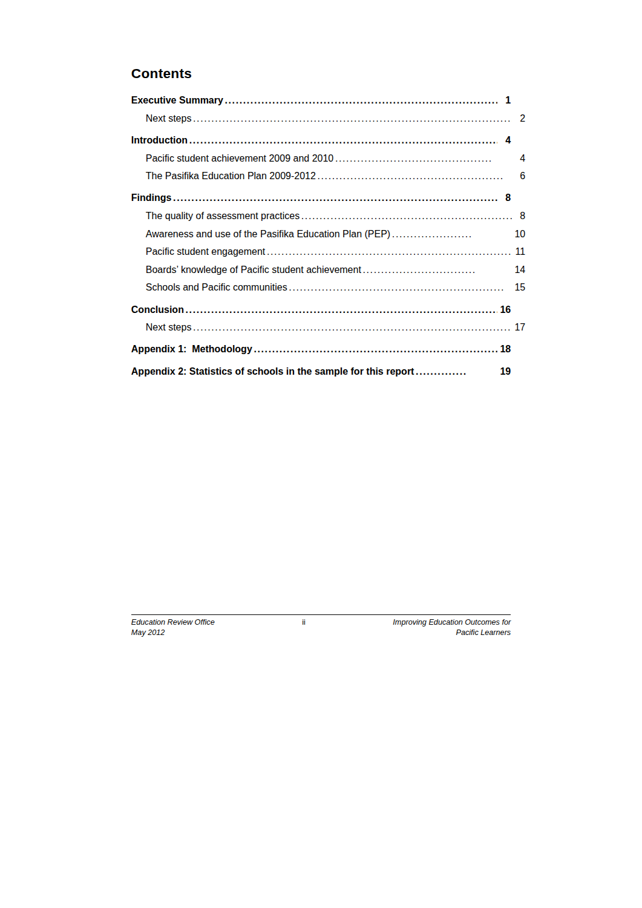Contents
Executive Summary .................................................................................................. 1
Next steps .............................................................................................. 2
Introduction .............................................................................................. 4
Pacific student achievement 2009 and 2010 ........................................... 4
The Pasifika Education Plan 2009-2012 ................................................... 6
Findings .................................................................................................... 8
The quality of assessment practices .......................................................... 8
Awareness and use of the Pasifika Education Plan (PEP) ...................... 10
Pacific student engagement .................................................................... 11
Boards’ knowledge of Pacific student achievement ............................... 14
Schools and Pacific communities ........................................................... 15
Conclusion ............................................................................................... 16
Next steps .............................................................................................. 17
Appendix 1: Methodology ......................................................................... 18
Appendix 2: Statistics of schools in the sample for this report .............. 19
Education Review Office May 2012
ii
Improving Education Outcomes for Pacific Learners